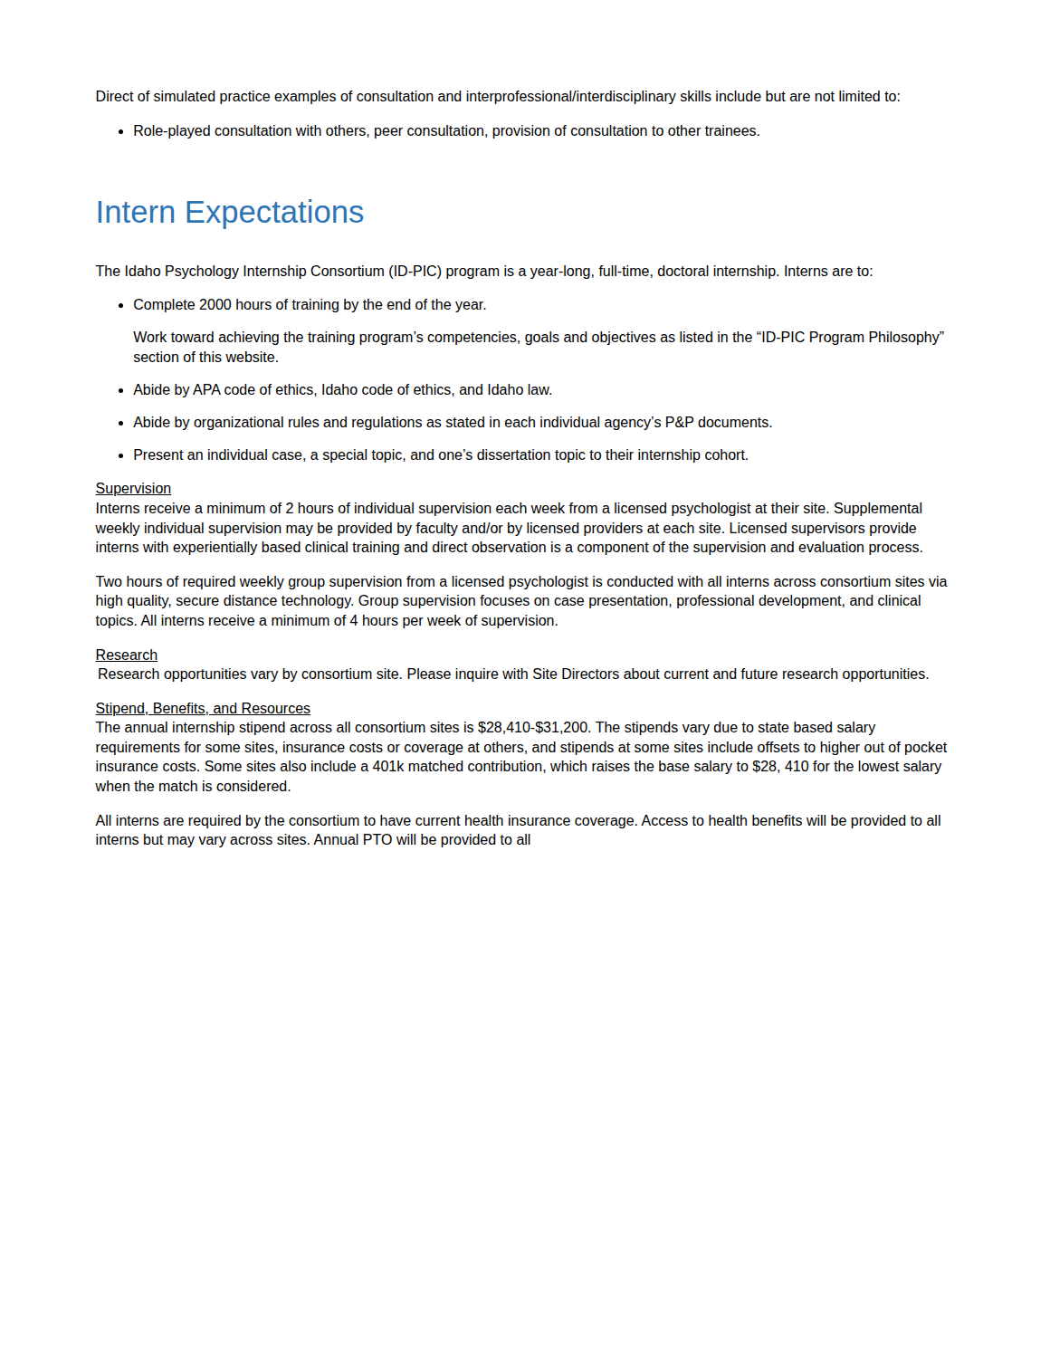Direct of simulated practice examples of consultation and interprofessional/interdisciplinary skills include but are not limited to:
Role-played consultation with others, peer consultation, provision of consultation to other trainees.
Intern Expectations
The Idaho Psychology Internship Consortium (ID-PIC) program is a year-long, full-time, doctoral internship. Interns are to:
Complete 2000 hours of training by the end of the year.
Work toward achieving the training program’s competencies, goals and objectives as listed in the “ID-PIC Program Philosophy” section of this website.
Abide by APA code of ethics, Idaho code of ethics, and Idaho law.
Abide by organizational rules and regulations as stated in each individual agency’s P&P documents.
Present an individual case, a special topic, and one’s dissertation topic to their internship cohort.
Supervision
Interns receive a minimum of 2 hours of individual supervision each week from a licensed psychologist at their site. Supplemental weekly individual supervision may be provided by faculty and/or by licensed providers at each site. Licensed supervisors provide interns with experientially based clinical training and direct observation is a component of the supervision and evaluation process.
Two hours of required weekly group supervision from a licensed psychologist is conducted with all interns across consortium sites via high quality, secure distance technology. Group supervision focuses on case presentation, professional development, and clinical topics. All interns receive a minimum of 4 hours per week of supervision.
Research
Research opportunities vary by consortium site. Please inquire with Site Directors about current and future research opportunities.
Stipend, Benefits, and Resources
The annual internship stipend across all consortium sites is $28,410-$31,200. The stipends vary due to state based salary requirements for some sites, insurance costs or coverage at others, and stipends at some sites include offsets to higher out of pocket insurance costs. Some sites also include a 401k matched contribution, which raises the base salary to $28, 410 for the lowest salary when the match is considered.
All interns are required by the consortium to have current health insurance coverage. Access to health benefits will be provided to all interns but may vary across sites. Annual PTO will be provided to all